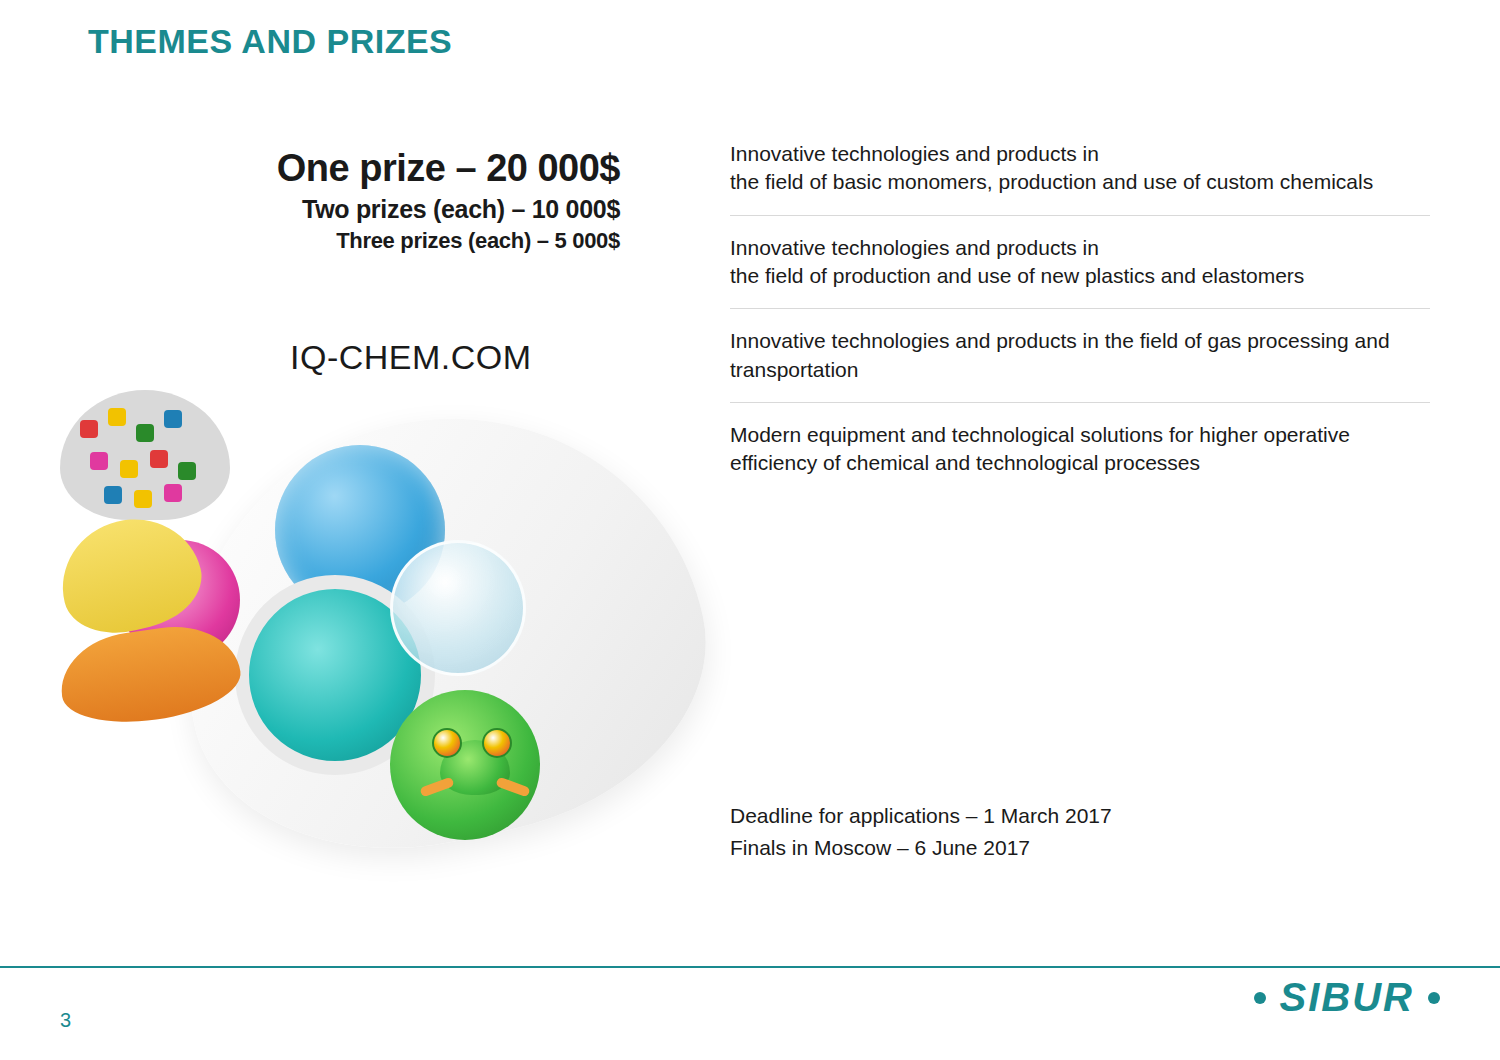THEMES AND PRIZES
One prize – 20 000$
Two prizes (each) – 10 000$
Three prizes (each) – 5 000$
IQ-CHEM.COM
Innovative technologies and products in
the field of basic monomers, production and use of custom chemicals
Innovative technologies and products in
the field of production and use of new plastics and elastomers
Innovative technologies and products in the field of gas processing and transportation
Modern equipment and technological solutions for higher operative efficiency of chemical and technological processes
Deadline for applications – 1 March 2017
Finals in Moscow – 6 June 2017
SIBUR
3